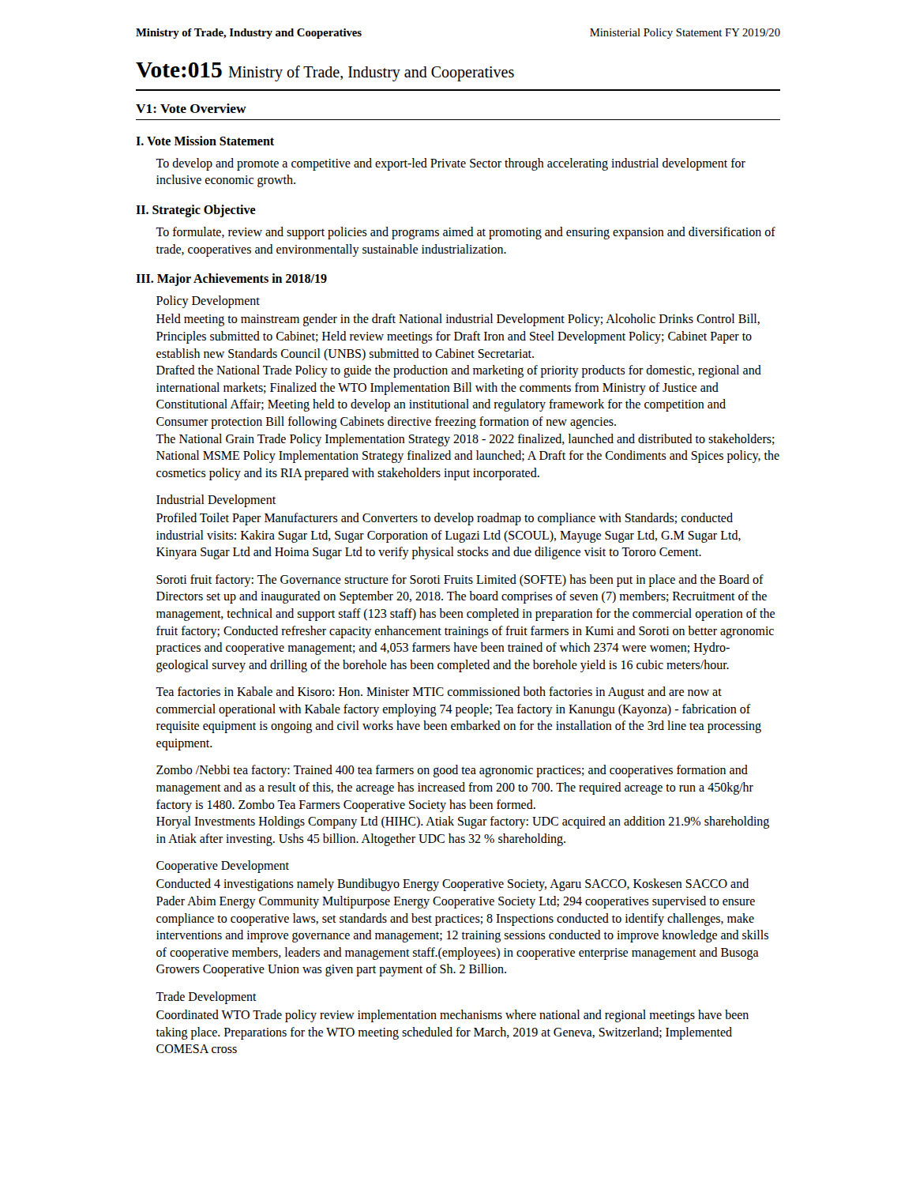Ministry of Trade, Industry and Cooperatives
Ministerial Policy Statement FY 2019/20
Vote:015 Ministry of Trade, Industry and Cooperatives
V1: Vote Overview
I. Vote Mission Statement
To develop and promote a competitive and export-led Private Sector through accelerating industrial development for inclusive economic growth.
II. Strategic Objective
To formulate, review and support policies and programs aimed at promoting and ensuring expansion and diversification of trade, cooperatives and environmentally sustainable industrialization.
III. Major Achievements in 2018/19
Policy Development
Held meeting to mainstream gender in the draft National industrial Development Policy; Alcoholic Drinks Control Bill, Principles submitted to Cabinet; Held review meetings for Draft Iron and Steel Development Policy; Cabinet Paper to establish new Standards Council (UNBS) submitted to Cabinet Secretariat.
Drafted the National Trade Policy to guide the production and marketing of priority products for domestic, regional and international markets; Finalized the WTO Implementation Bill with the comments from Ministry of Justice and Constitutional Affair; Meeting held to develop an institutional and regulatory framework for the competition and Consumer protection Bill following Cabinets directive freezing formation of new agencies.
The National Grain Trade Policy Implementation Strategy 2018 - 2022 finalized, launched and distributed to stakeholders; National MSME Policy Implementation Strategy finalized and launched; A Draft for the Condiments and Spices policy, the cosmetics policy and its RIA prepared with stakeholders input incorporated.
Industrial Development
Profiled Toilet Paper Manufacturers and Converters to develop roadmap to compliance with Standards; conducted industrial visits: Kakira Sugar Ltd, Sugar Corporation of Lugazi Ltd (SCOUL), Mayuge Sugar Ltd, G.M Sugar Ltd, Kinyara Sugar Ltd and Hoima Sugar Ltd to verify physical stocks and due diligence visit to Tororo Cement.
Soroti fruit factory: The Governance structure for Soroti Fruits Limited (SOFTE) has been put in place and the Board of Directors set up and inaugurated on September 20, 2018. The board comprises of seven (7) members; Recruitment of the management, technical and support staff (123 staff) has been completed in preparation for the commercial operation of the fruit factory; Conducted refresher capacity enhancement trainings of fruit farmers in Kumi and Soroti on better agronomic practices and cooperative management; and 4,053 farmers have been trained of which 2374 were women; Hydro-geological survey and drilling of the borehole has been completed and the borehole yield is 16 cubic meters/hour.
Tea factories in Kabale and Kisoro: Hon. Minister MTIC commissioned both factories in August and are now at commercial operational with Kabale factory employing 74 people; Tea factory in Kanungu (Kayonza) - fabrication of requisite equipment is ongoing and civil works have been embarked on for the installation of the 3rd line tea processing equipment.
Zombo /Nebbi tea factory: Trained 400 tea farmers on good tea agronomic practices; and cooperatives formation and management and as a result of this, the acreage has increased from 200 to 700. The required acreage to run a 450kg/hr factory is 1480. Zombo Tea Farmers Cooperative Society has been formed.
Horyal Investments Holdings Company Ltd (HIHC). Atiak Sugar factory: UDC acquired an addition 21.9% shareholding in Atiak after investing. Ushs 45 billion. Altogether UDC has 32 % shareholding.
Cooperative Development
Conducted 4 investigations namely Bundibugyo Energy Cooperative Society, Agaru SACCO, Koskesen SACCO and Pader Abim Energy Community Multipurpose Energy Cooperative Society Ltd; 294 cooperatives supervised to ensure compliance to cooperative laws, set standards and best practices; 8 Inspections conducted to identify challenges, make interventions and improve governance and management; 12 training sessions conducted to improve knowledge and skills of cooperative members, leaders and management staff.(employees) in cooperative enterprise management and Busoga Growers Cooperative Union was given part payment of Sh. 2 Billion.
Trade Development
Coordinated WTO Trade policy review implementation mechanisms where national and regional meetings have been taking place. Preparations for the WTO meeting scheduled for March, 2019 at Geneva, Switzerland; Implemented COMESA cross